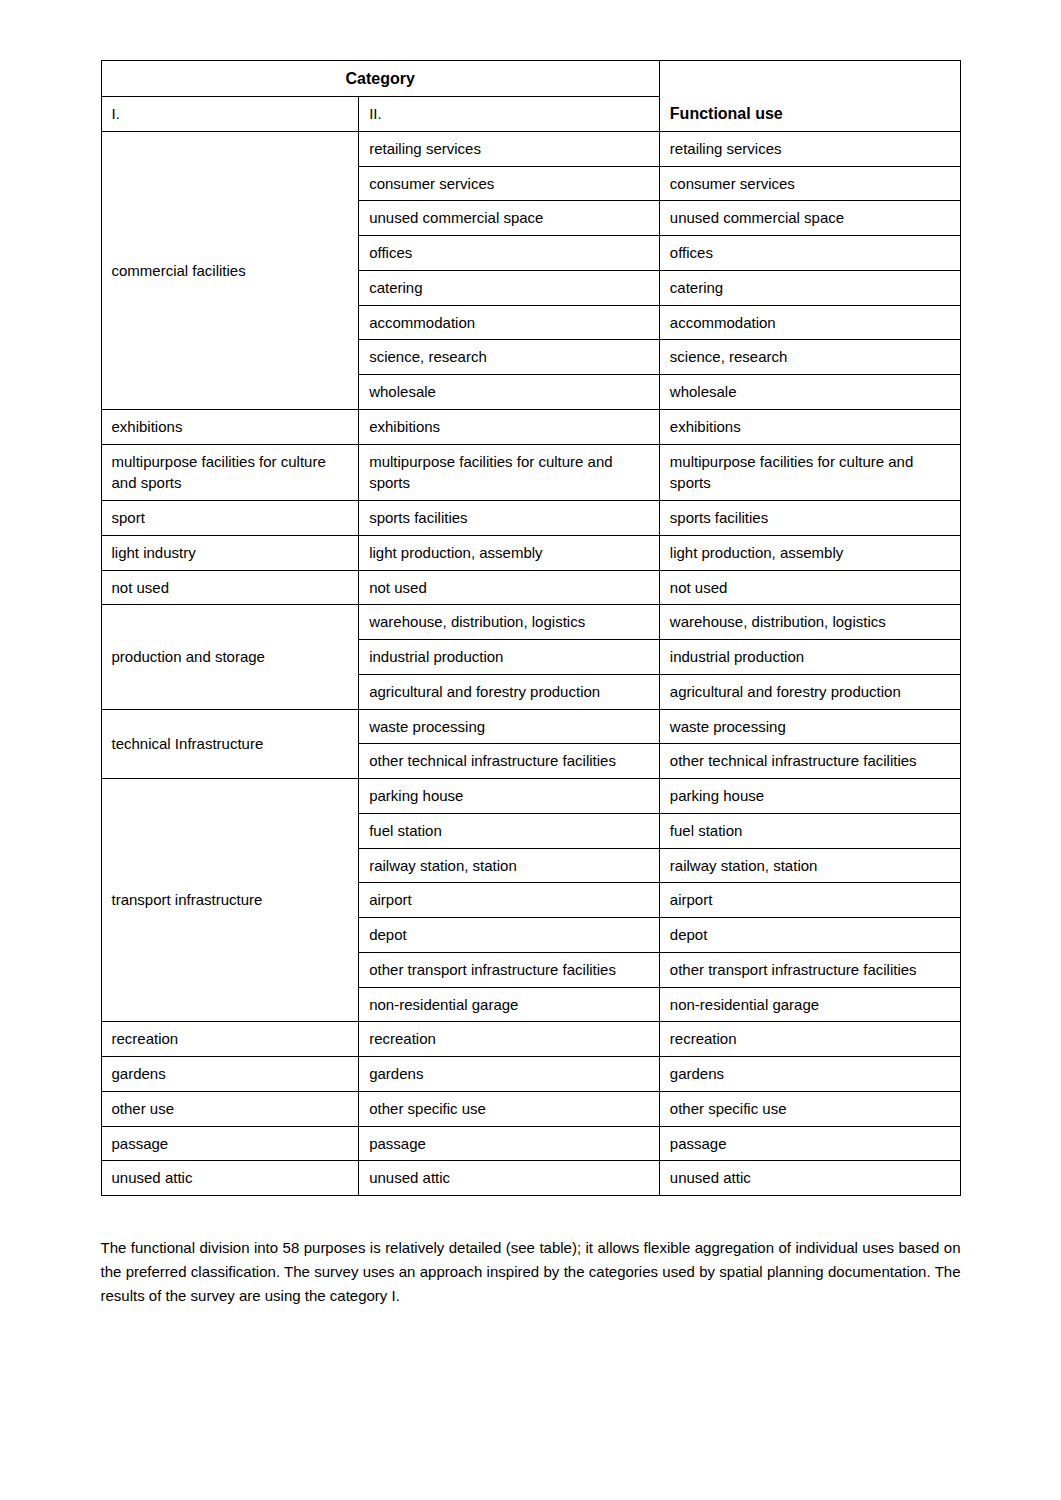| Category | Functional use |
| --- | --- |
| I. | II. |
| commercial facilities | retailing services | retailing services |
| consumer services | consumer services |
| unused commercial space | unused commercial space |
| offices | offices |
| catering | catering |
| accommodation | accommodation |
| science, research | science, research |
| wholesale | wholesale |
| exhibitions | exhibitions | exhibitions |
| multipurpose facilities for culture and sports | multipurpose facilities for culture and sports | multipurpose facilities for culture and sports |
| sport | sports facilities | sports facilities |
| light industry | light production, assembly | light production, assembly |
| not used | not used | not used |
| production and storage | warehouse, distribution, logistics | warehouse, distribution, logistics |
| industrial production | industrial production |
| agricultural and forestry production | agricultural and forestry production |
| technical Infrastructure | waste processing | waste processing |
| other technical infrastructure facilities | other technical infrastructure facilities |
| transport infrastructure | parking house | parking house |
| fuel station | fuel station |
| railway station, station | railway station, station |
| airport | airport |
| depot | depot |
| other transport infrastructure facilities | other transport infrastructure facilities |
| non-residential garage | non-residential garage |
| recreation | recreation | recreation |
| gardens | gardens | gardens |
| other use | other specific use | other specific use |
| passage | passage | passage |
| unused attic | unused attic | unused attic |
The functional division into 58 purposes is relatively detailed (see table); it allows flexible aggregation of individual uses based on the preferred classification. The survey uses an approach inspired by the categories used by spatial planning documentation. The results of the survey are using the category I.